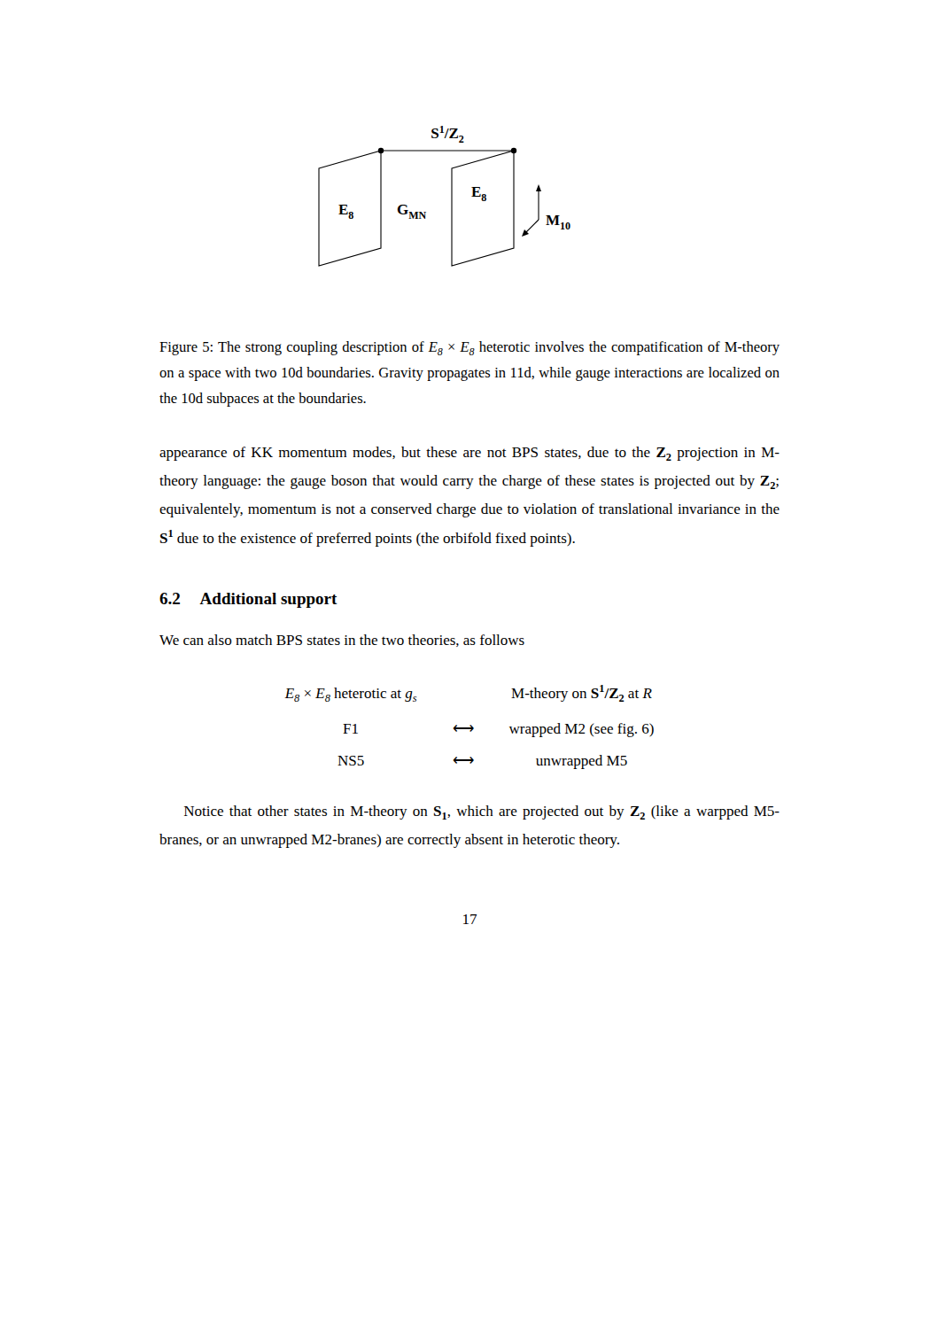S1/Z2 E8 E8 GMN M10
Figure 5: The strong coupling description of E8 × E8 heterotic involves the compatification of M-theory on a space with two 10d boundaries. Gravity propagates in 11d, while gauge interactions are localized on the 10d subpaces at the boundaries.
appearance of KK momentum modes, but these are not BPS states, due to the Z2 projection in M-theory language: the gauge boson that would carry the charge of these states is projected out by Z2; equivalentely, momentum is not a conserved charge due to violation of translational invariance in the S1 due to the existence of preferred points (the orbifold fixed points).
6.2 Additional support
We can also match BPS states in the two theories, as follows
| E 8 × E 8 heterotic at g s | | M-theory on S 1 /Z 2 at R |
| F1 | ⟷ | wrapped M2 (see fig. 6) |
| NS5 | ⟷ | unwrapped M5 |
Notice that other states in M-theory on S1, which are projected out by Z2 (like a warpped M5-branes, or an unwrapped M2-branes) are correctly absent in heterotic theory.
17